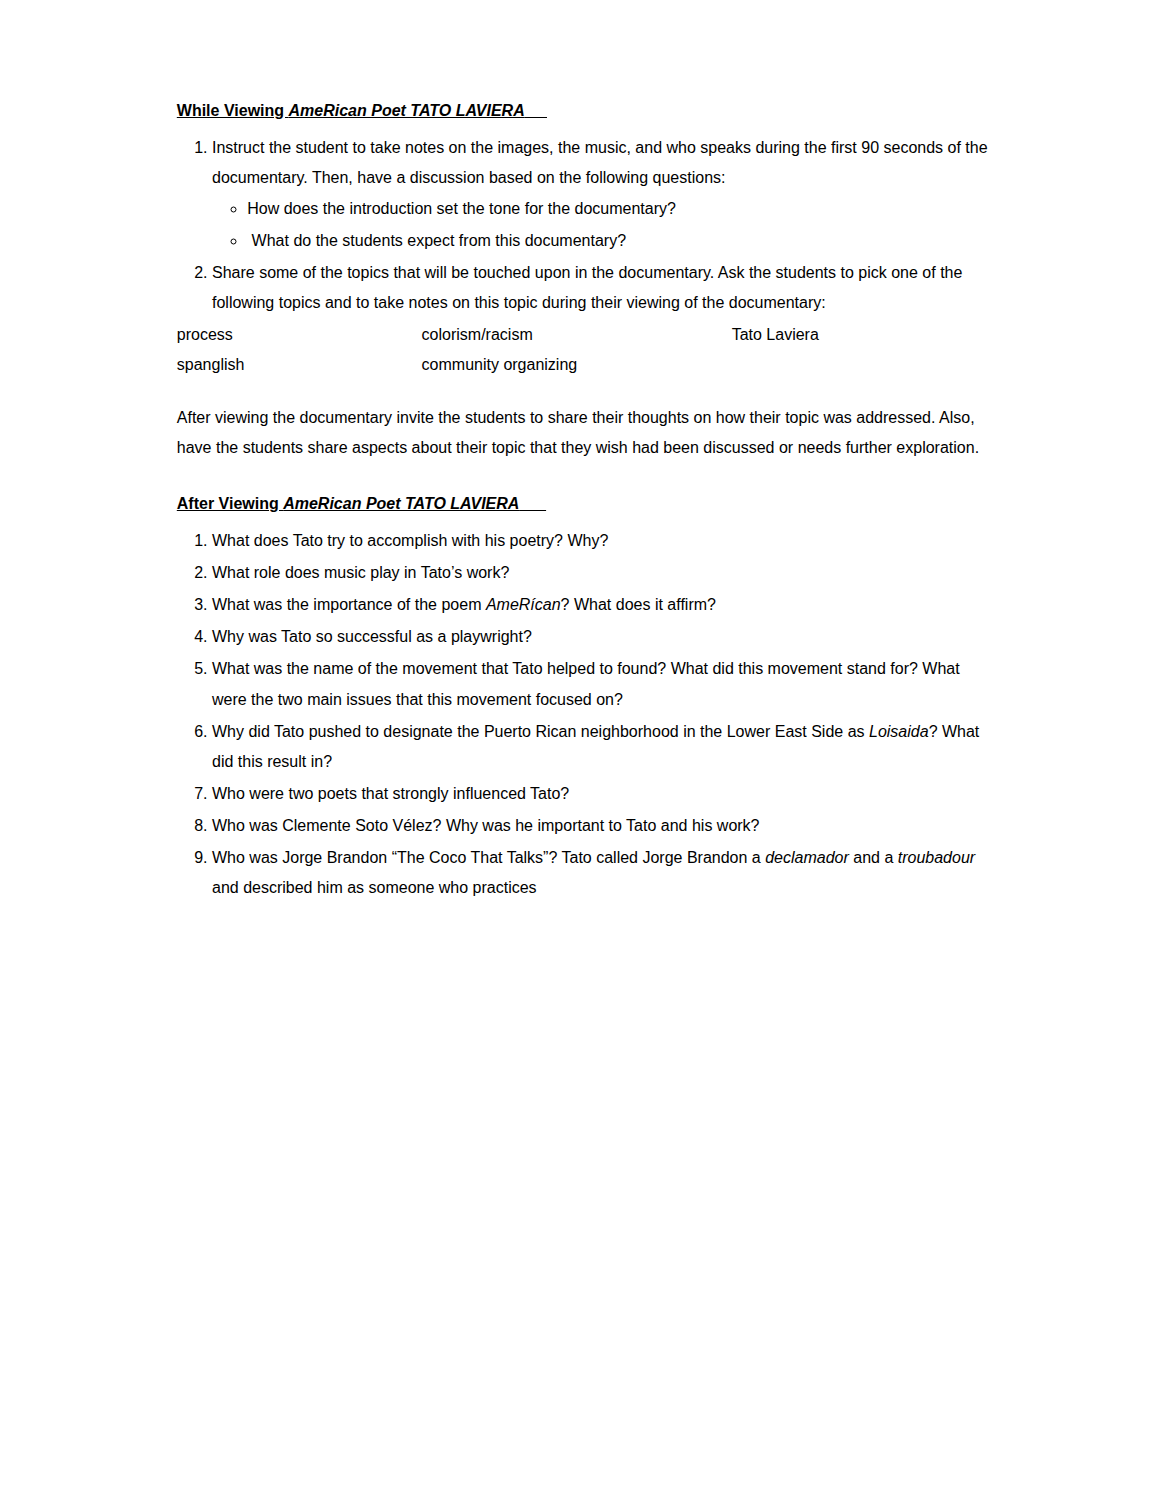While Viewing AmeRican Poet TATO LAVIERA
Instruct the student to take notes on the images, the music, and who speaks during the first 90 seconds of the documentary. Then, have a discussion based on the following questions:
How does the introduction set the tone for the documentary?
What do the students expect from this documentary?
Share some of the topics that will be touched upon in the documentary. Ask the students to pick one of the following topics and to take notes on this topic during their viewing of the documentary:
| process | colorism/racism | Tato Laviera |
| spanglish | community organizing | |
After viewing the documentary invite the students to share their thoughts on how their topic was addressed. Also, have the students share aspects about their topic that they wish had been discussed or needs further exploration.
After Viewing AmeRican Poet TATO LAVIERA
What does Tato try to accomplish with his poetry? Why?
What role does music play in Tato’s work?
What was the importance of the poem AmeRícan? What does it affirm?
Why was Tato so successful as a playwright?
What was the name of the movement that Tato helped to found? What did this movement stand for? What were the two main issues that this movement focused on?
Why did Tato pushed to designate the Puerto Rican neighborhood in the Lower East Side as Loisaida? What did this result in?
Who were two poets that strongly influenced Tato?
Who was Clemente Soto Vélez? Why was he important to Tato and his work?
Who was Jorge Brandon “The Coco That Talks”? Tato called Jorge Brandon a declamador and a troubadour and described him as someone who practices